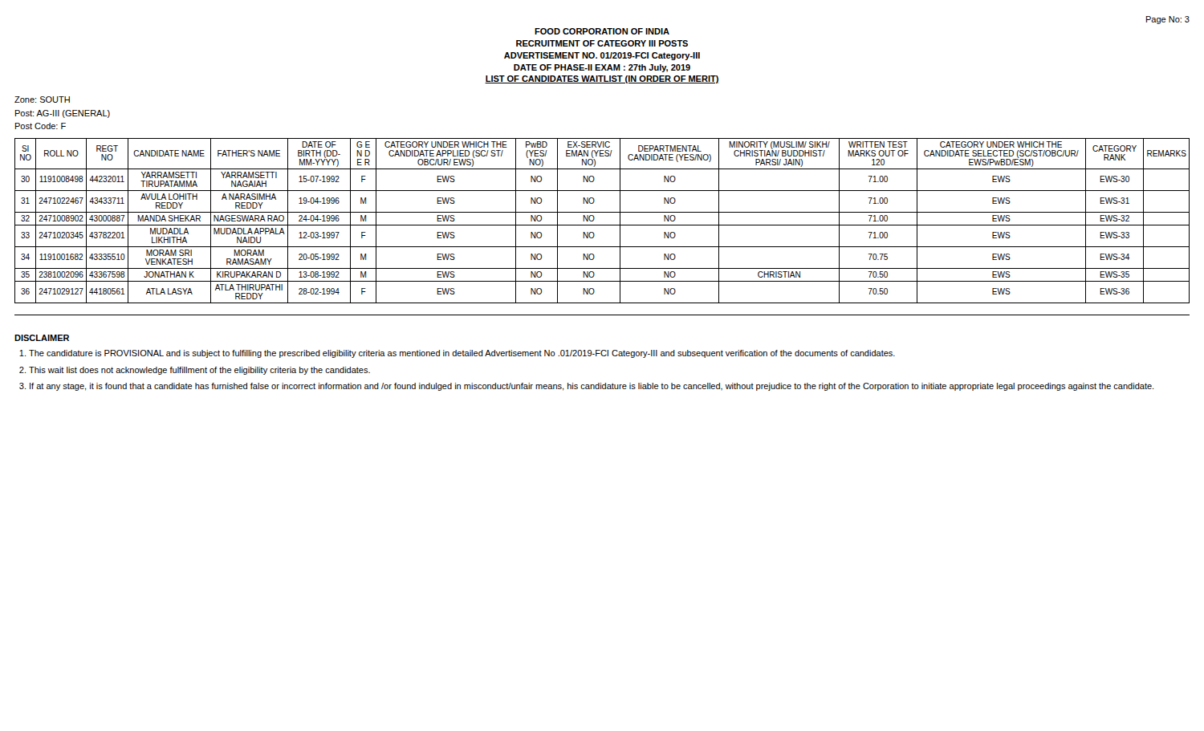Page No: 3
FOOD CORPORATION OF INDIA
RECRUITMENT OF CATEGORY III POSTS
ADVERTISEMENT NO. 01/2019-FCI Category-III
DATE OF PHASE-II EXAM : 27th July, 2019
LIST OF CANDIDATES WAITLIST (IN ORDER OF MERIT)
Zone: SOUTH
Post: AG-III (GENERAL)
Post Code: F
| SI NO | ROLL NO | REGT NO | CANDIDATE NAME | FATHER'S NAME | DATE OF BIRTH (DD-MM-YYYY) | G E N D E R | CATEGORY UNDER WHICH THE CANDIDATE APPLIED (SC/ ST/ OBC/UR/ EWS) | PwBD (YES/ NO) | EX-SERVIC EMAN (YES/ NO) | DEPARTMENTAL CANDIDATE (YES/NO) | MINORITY (MUSLIM/ SIKH/ CHRISTIAN/ BUDDHIST/ PARSI/ JAIN) | WRITTEN TEST MARKS OUT OF 120 | CATEGORY UNDER WHICH THE CANDIDATE SELECTED (SC/ST/OBC/UR/ EWS/PwBD/ESM) | CATEGORY RANK | REMARKS |
| --- | --- | --- | --- | --- | --- | --- | --- | --- | --- | --- | --- | --- | --- | --- | --- |
| 30 | 1191008498 | 44232011 | YARRAMSETTI TIRUPATAMMA | YARRAMSETTI NAGAIAH | 15-07-1992 | F | EWS | NO | NO | NO | | 71.00 | EWS | EWS-30 | |
| 31 | 2471022467 | 43433711 | AVULA LOHITH REDDY | A NARASIMHA REDDY | 19-04-1996 | M | EWS | NO | NO | NO | | 71.00 | EWS | EWS-31 | |
| 32 | 2471008902 | 43000887 | MANDA SHEKAR | NAGESWARA RAO | 24-04-1996 | M | EWS | NO | NO | NO | | 71.00 | EWS | EWS-32 | |
| 33 | 2471020345 | 43782201 | MUDADLA LIKHITHA | MUDADLA APPALA NAIDU | 12-03-1997 | F | EWS | NO | NO | NO | | 71.00 | EWS | EWS-33 | |
| 34 | 1191001682 | 43335510 | MORAM SRI VENKATESH | MORAM RAMASAMY | 20-05-1992 | M | EWS | NO | NO | NO | | 70.75 | EWS | EWS-34 | |
| 35 | 2381002096 | 43367598 | JONATHAN K | KIRUPAKARAN D | 13-08-1992 | M | EWS | NO | NO | NO | CHRISTIAN | 70.50 | EWS | EWS-35 | |
| 36 | 2471029127 | 44180561 | ATLA LASYA | ATLA THIRUPATHI REDDY | 28-02-1994 | F | EWS | NO | NO | NO | | 70.50 | EWS | EWS-36 | |
DISCLAIMER
The candidature is PROVISIONAL and is subject to fulfilling the prescribed eligibility criteria as mentioned in detailed Advertisement No .01/2019-FCI Category-III and subsequent verification of the documents of candidates.
This wait list does not acknowledge fulfillment of the eligibility criteria by the candidates.
If at any stage, it is found that a candidate has furnished false or incorrect information and /or found indulged in misconduct/unfair means, his candidature is liable to be cancelled, without prejudice to the right of the Corporation to initiate appropriate legal proceedings against the candidate.